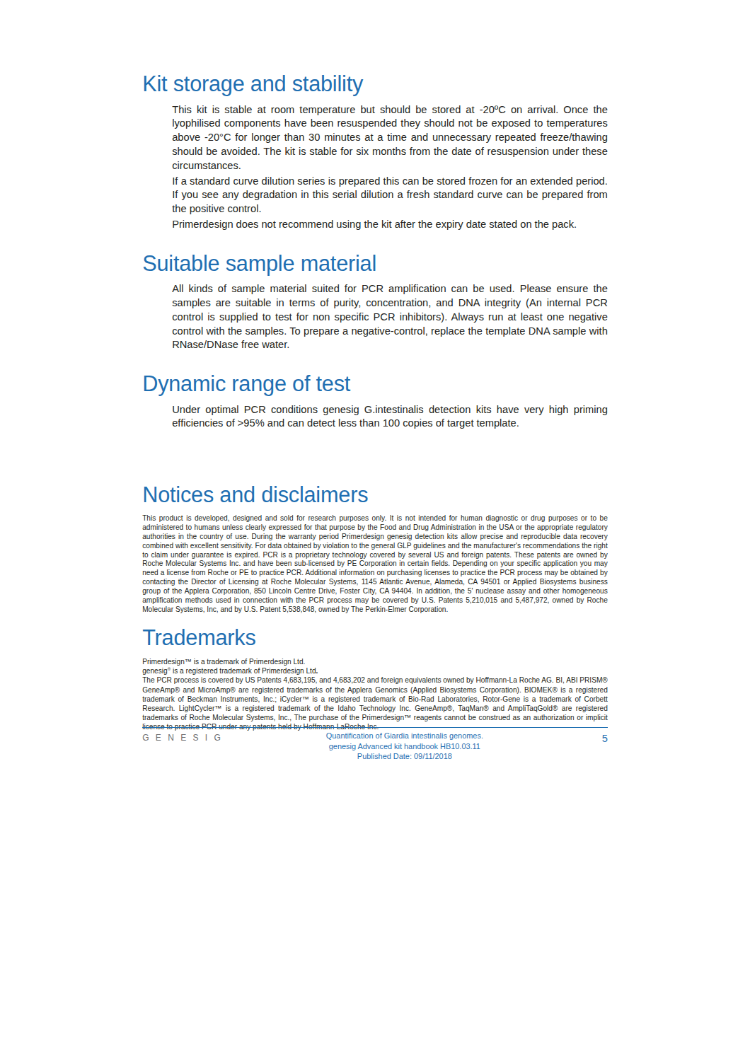Kit storage and stability
This kit is stable at room temperature but should be stored at -20ºC on arrival. Once the lyophilised components have been resuspended they should not be exposed to temperatures above -20°C for longer than 30 minutes at a time and unnecessary repeated freeze/thawing should be avoided. The kit is stable for six months from the date of resuspension under these circumstances.
If a standard curve dilution series is prepared this can be stored frozen for an extended period. If you see any degradation in this serial dilution a fresh standard curve can be prepared from the positive control.
Primerdesign does not recommend using the kit after the expiry date stated on the pack.
Suitable sample material
All kinds of sample material suited for PCR amplification can be used. Please ensure the samples are suitable in terms of purity, concentration, and DNA integrity (An internal PCR control is supplied to test for non specific PCR inhibitors). Always run at least one negative control with the samples. To prepare a negative-control, replace the template DNA sample with RNase/DNase free water.
Dynamic range of test
Under optimal PCR conditions genesig G.intestinalis detection kits have very high priming efficiencies of >95% and can detect less than 100 copies of target template.
Notices and disclaimers
This product is developed, designed and sold for research purposes only. It is not intended for human diagnostic or drug purposes or to be administered to humans unless clearly expressed for that purpose by the Food and Drug Administration in the USA or the appropriate regulatory authorities in the country of use. During the warranty period Primerdesign genesig detection kits allow precise and reproducible data recovery combined with excellent sensitivity. For data obtained by violation to the general GLP guidelines and the manufacturer's recommendations the right to claim under guarantee is expired. PCR is a proprietary technology covered by several US and foreign patents. These patents are owned by Roche Molecular Systems Inc. and have been sub-licensed by PE Corporation in certain fields. Depending on your specific application you may need a license from Roche or PE to practice PCR. Additional information on purchasing licenses to practice the PCR process may be obtained by contacting the Director of Licensing at Roche Molecular Systems, 1145 Atlantic Avenue, Alameda, CA 94501 or Applied Biosystems business group of the Applera Corporation, 850 Lincoln Centre Drive, Foster City, CA 94404. In addition, the 5' nuclease assay and other homogeneous amplification methods used in connection with the PCR process may be covered by U.S. Patents 5,210,015 and 5,487,972, owned by Roche Molecular Systems, Inc, and by U.S. Patent 5,538,848, owned by The Perkin-Elmer Corporation.
Trademarks
Primerdesign™ is a trademark of Primerdesign Ltd.
genesig® is a registered trademark of Primerdesign Ltd.
The PCR process is covered by US Patents 4,683,195, and 4,683,202 and foreign equivalents owned by Hoffmann-La Roche AG. BI, ABI PRISM® GeneAmp® and MicroAmp® are registered trademarks of the Applera Genomics (Applied Biosystems Corporation). BIOMEK® is a registered trademark of Beckman Instruments, Inc.; iCycler™ is a registered trademark of Bio-Rad Laboratories, Rotor-Gene is a trademark of Corbett Research. LightCycler™ is a registered trademark of the Idaho Technology Inc. GeneAmp®, TaqMan® and AmpliTaqGold® are registered trademarks of Roche Molecular Systems, Inc., The purchase of the Primerdesign™ reagents cannot be construed as an authorization or implicit license to practice PCR under any patents held by Hoffmann-LaRoche Inc.
G E N E S I G
Quantification of Giardia intestinalis genomes.
genesig Advanced kit handbook HB10.03.11
Published Date: 09/11/2018
5